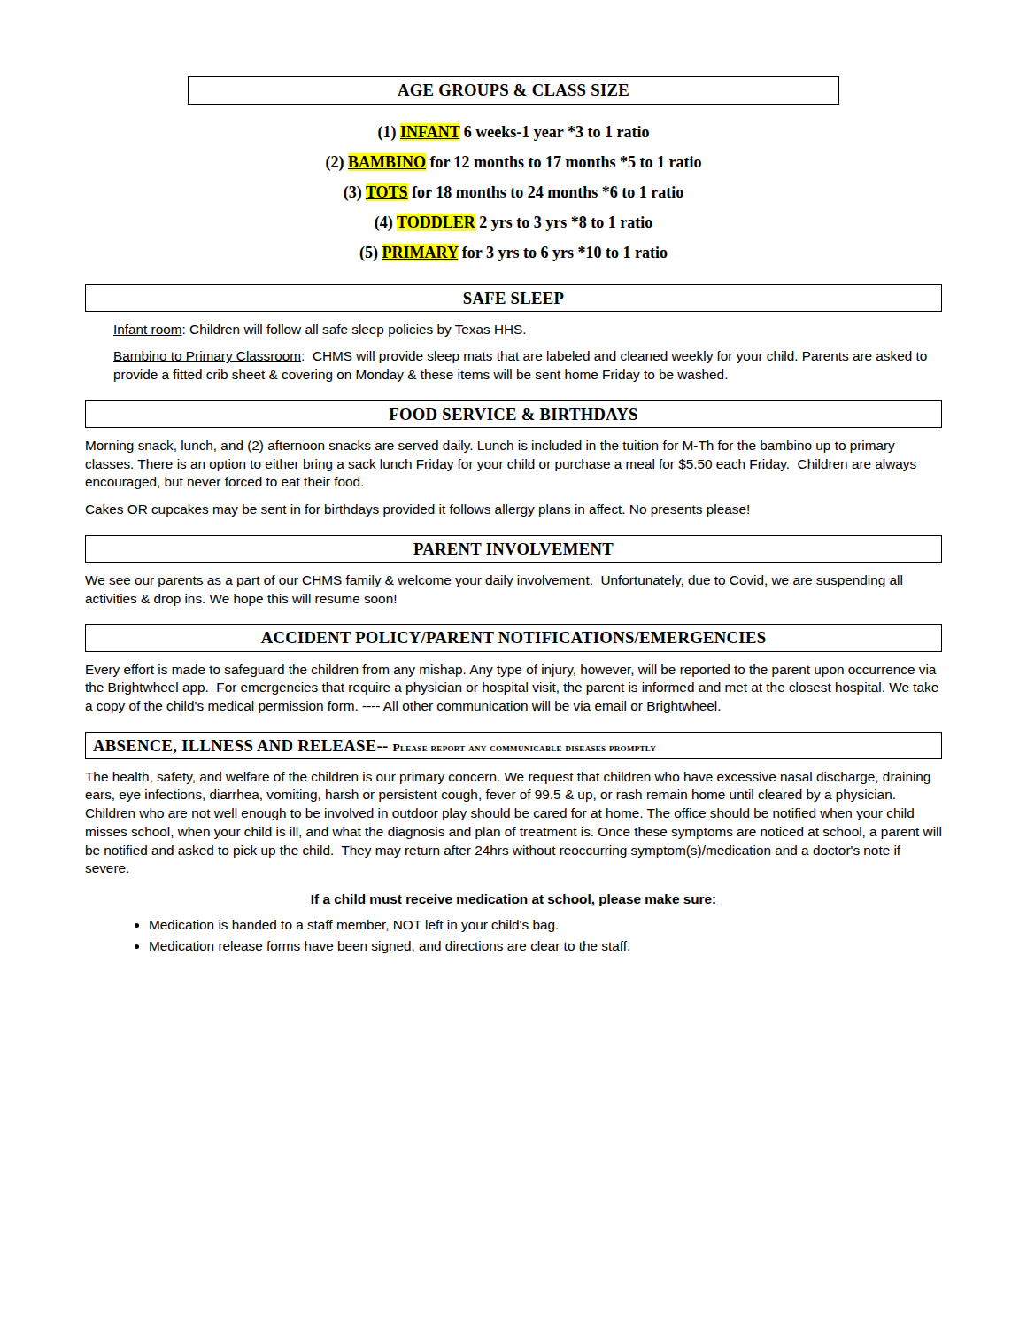AGE GROUPS & CLASS SIZE
(1) INFANT 6 weeks-1 year *3 to 1 ratio
(2) BAMBINO for 12 months to 17 months *5 to 1 ratio
(3) TOTS for 18 months to 24 months *6 to 1 ratio
(4) TODDLER 2 yrs to 3 yrs *8 to 1 ratio
(5) PRIMARY for 3 yrs to 6 yrs *10 to 1 ratio
SAFE SLEEP
Infant room: Children will follow all safe sleep policies by Texas HHS.
Bambino to Primary Classroom: CHMS will provide sleep mats that are labeled and cleaned weekly for your child. Parents are asked to provide a fitted crib sheet & covering on Monday & these items will be sent home Friday to be washed.
FOOD SERVICE & BIRTHDAYS
Morning snack, lunch, and (2) afternoon snacks are served daily. Lunch is included in the tuition for M-Th for the bambino up to primary classes. There is an option to either bring a sack lunch Friday for your child or purchase a meal for $5.50 each Friday. Children are always encouraged, but never forced to eat their food.
Cakes OR cupcakes may be sent in for birthdays provided it follows allergy plans in affect. No presents please!
PARENT INVOLVEMENT
We see our parents as a part of our CHMS family & welcome your daily involvement. Unfortunately, due to Covid, we are suspending all activities & drop ins. We hope this will resume soon!
ACCIDENT POLICY/PARENT NOTIFICATIONS/EMERGENCIES
Every effort is made to safeguard the children from any mishap. Any type of injury, however, will be reported to the parent upon occurrence via the Brightwheel app. For emergencies that require a physician or hospital visit, the parent is informed and met at the closest hospital. We take a copy of the child's medical permission form. ---- All other communication will be via email or Brightwheel.
ABSENCE, ILLNESS AND RELEASE-- Please report any communicable diseases promptly
The health, safety, and welfare of the children is our primary concern. We request that children who have excessive nasal discharge, draining ears, eye infections, diarrhea, vomiting, harsh or persistent cough, fever of 99.5 & up, or rash remain home until cleared by a physician. Children who are not well enough to be involved in outdoor play should be cared for at home. The office should be notified when your child misses school, when your child is ill, and what the diagnosis and plan of treatment is. Once these symptoms are noticed at school, a parent will be notified and asked to pick up the child. They may return after 24hrs without reoccurring symptom(s)/medication and a doctor's note if severe.
If a child must receive medication at school, please make sure:
Medication is handed to a staff member, NOT left in your child's bag.
Medication release forms have been signed, and directions are clear to the staff.